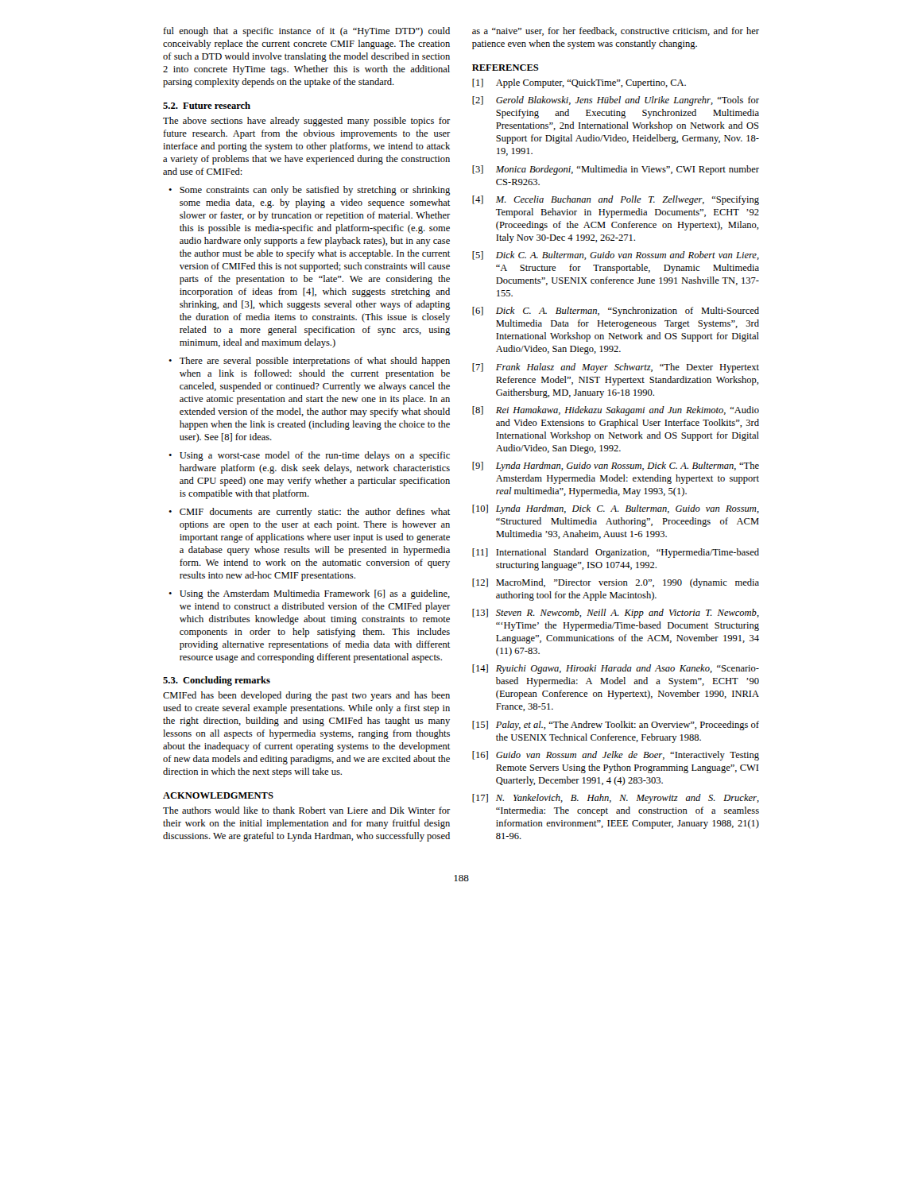ful enough that a specific instance of it (a “HyTime DTD”) could conceivably replace the current concrete CMIF language. The creation of such a DTD would involve translating the model described in section 2 into concrete HyTime tags. Whether this is worth the additional parsing complexity depends on the uptake of the standard.
5.2. Future research
The above sections have already suggested many possible topics for future research. Apart from the obvious improvements to the user interface and porting the system to other platforms, we intend to attack a variety of problems that we have experienced during the construction and use of CMIFed:
Some constraints can only be satisfied by stretching or shrinking some media data, e.g. by playing a video sequence somewhat slower or faster, or by truncation or repetition of material. Whether this is possible is media-specific and platform-specific (e.g. some audio hardware only supports a few playback rates), but in any case the author must be able to specify what is acceptable. In the current version of CMIFed this is not supported; such constraints will cause parts of the presentation to be “late”. We are considering the incorporation of ideas from [4], which suggests stretching and shrinking, and [3], which suggests several other ways of adapting the duration of media items to constraints. (This issue is closely related to a more general specification of sync arcs, using minimum, ideal and maximum delays.)
There are several possible interpretations of what should happen when a link is followed: should the current presentation be canceled, suspended or continued? Currently we always cancel the active atomic presentation and start the new one in its place. In an extended version of the model, the author may specify what should happen when the link is created (including leaving the choice to the user). See [8] for ideas.
Using a worst-case model of the run-time delays on a specific hardware platform (e.g. disk seek delays, network characteristics and CPU speed) one may verify whether a particular specification is compatible with that platform.
CMIF documents are currently static: the author defines what options are open to the user at each point. There is however an important range of applications where user input is used to generate a database query whose results will be presented in hypermedia form. We intend to work on the automatic conversion of query results into new ad-hoc CMIF presentations.
Using the Amsterdam Multimedia Framework [6] as a guideline, we intend to construct a distributed version of the CMIFed player which distributes knowledge about timing constraints to remote components in order to help satisfying them. This includes providing alternative representations of media data with different resource usage and corresponding different presentational aspects.
5.3. Concluding remarks
CMIFed has been developed during the past two years and has been used to create several example presentations. While only a first step in the right direction, building and using CMIFed has taught us many lessons on all aspects of hypermedia systems, ranging from thoughts about the inadequacy of current operating systems to the development of new data models and editing paradigms, and we are excited about the direction in which the next steps will take us.
ACKNOWLEDGMENTS
The authors would like to thank Robert van Liere and Dik Winter for their work on the initial implementation and for many fruitful design discussions. We are grateful to Lynda Hardman, who successfully posed as a “naive” user, for her feedback, constructive criticism, and for her patience even when the system was constantly changing.
REFERENCES
Apple Computer, “QuickTime”, Cupertino, CA.
Gerold Blakowski, Jens Hübel and Ulrike Langrehr, “Tools for Specifying and Executing Synchronized Multimedia Presentations”, 2nd International Workshop on Network and OS Support for Digital Audio/Video, Heidelberg, Germany, Nov. 18-19, 1991.
Monica Bordegoni, “Multimedia in Views”, CWI Report number CS-R9263.
M. Cecelia Buchanan and Polle T. Zellweger, “Specifying Temporal Behavior in Hypermedia Documents”, ECHT ’92 (Proceedings of the ACM Conference on Hypertext), Milano, Italy Nov 30-Dec 4 1992, 262-271.
Dick C. A. Bulterman, Guido van Rossum and Robert van Liere, “A Structure for Transportable, Dynamic Multimedia Documents”, USENIX conference June 1991 Nashville TN, 137-155.
Dick C. A. Bulterman, “Synchronization of Multi-Sourced Multimedia Data for Heterogeneous Target Systems”, 3rd International Workshop on Network and OS Support for Digital Audio/Video, San Diego, 1992.
Frank Halasz and Mayer Schwartz, “The Dexter Hypertext Reference Model”, NIST Hypertext Standardization Workshop, Gaithersburg, MD, January 16-18 1990.
Rei Hamakawa, Hidekazu Sakagami and Jun Rekimoto, “Audio and Video Extensions to Graphical User Interface Toolkits”, 3rd International Workshop on Network and OS Support for Digital Audio/Video, San Diego, 1992.
Lynda Hardman, Guido van Rossum, Dick C. A. Bulterman, “The Amsterdam Hypermedia Model: extending hypertext to support real multimedia”, Hypermedia, May 1993, 5(1).
Lynda Hardman, Dick C. A. Bulterman, Guido van Rossum, “Structured Multimedia Authoring”, Proceedings of ACM Multimedia ’93, Anaheim, Auust 1-6 1993.
International Standard Organization, “Hypermedia/Time-based structuring language”, ISO 10744, 1992.
MacroMind, ”Director version 2.0”, 1990 (dynamic media authoring tool for the Apple Macintosh).
Steven R. Newcomb, Neill A. Kipp and Victoria T. Newcomb, “‘HyTime’ the Hypermedia/Time-based Document Structuring Language”, Communications of the ACM, November 1991, 34 (11) 67-83.
Ryuichi Ogawa, Hiroaki Harada and Asao Kaneko, “Scenario-based Hypermedia: A Model and a System”, ECHT ’90 (European Conference on Hypertext), November 1990, INRIA France, 38-51.
Palay, et al., “The Andrew Toolkit: an Overview”, Proceedings of the USENIX Technical Conference, February 1988.
Guido van Rossum and Jelke de Boer, “Interactively Testing Remote Servers Using the Python Programming Language”, CWI Quarterly, December 1991, 4 (4) 283-303.
N. Yankelovich, B. Hahn, N. Meyrowitz and S. Drucker, “Intermedia: The concept and construction of a seamless information environment”, IEEE Computer, January 1988, 21(1) 81-96.
188